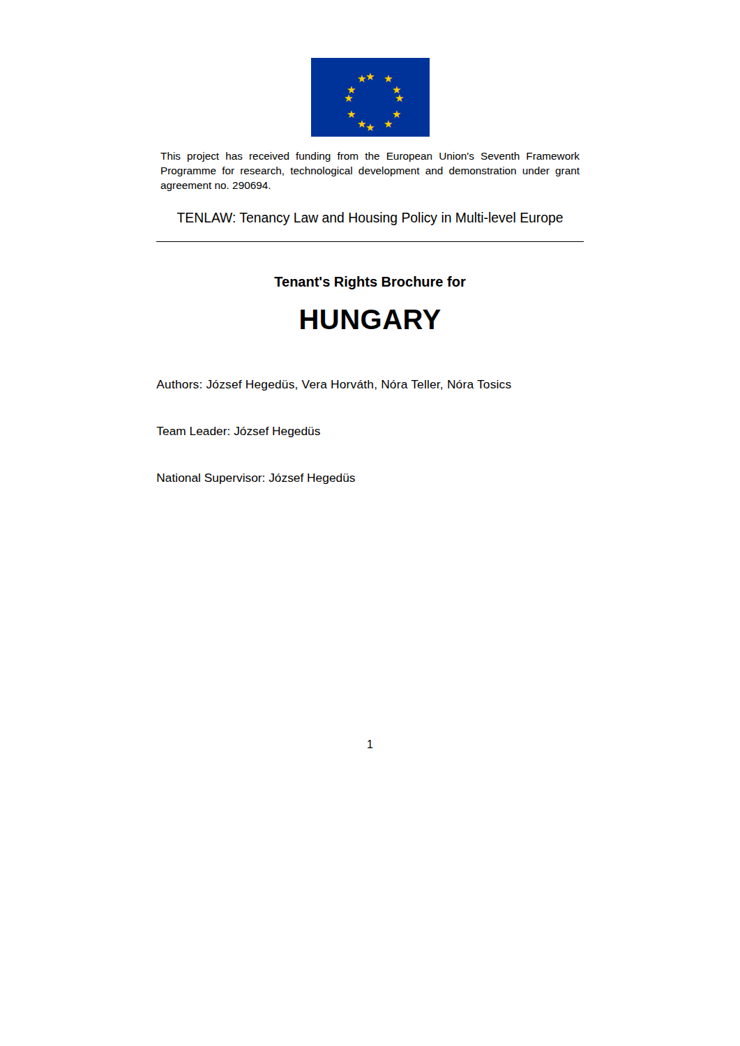★ ★ ★ ★ ★ ★ ★ ★ ★ ★ ★ ★
This project has received funding from the European Union's Seventh Framework Programme for research, technological development and demonstration under grant agreement no. 290694.
TENLAW: Tenancy Law and Housing Policy in Multi-level Europe
Tenant's Rights Brochure for
HUNGARY
Authors: József Hegedüs, Vera Horváth, Nóra Teller, Nóra Tosics
Team Leader: József Hegedüs
National Supervisor: József Hegedüs
1